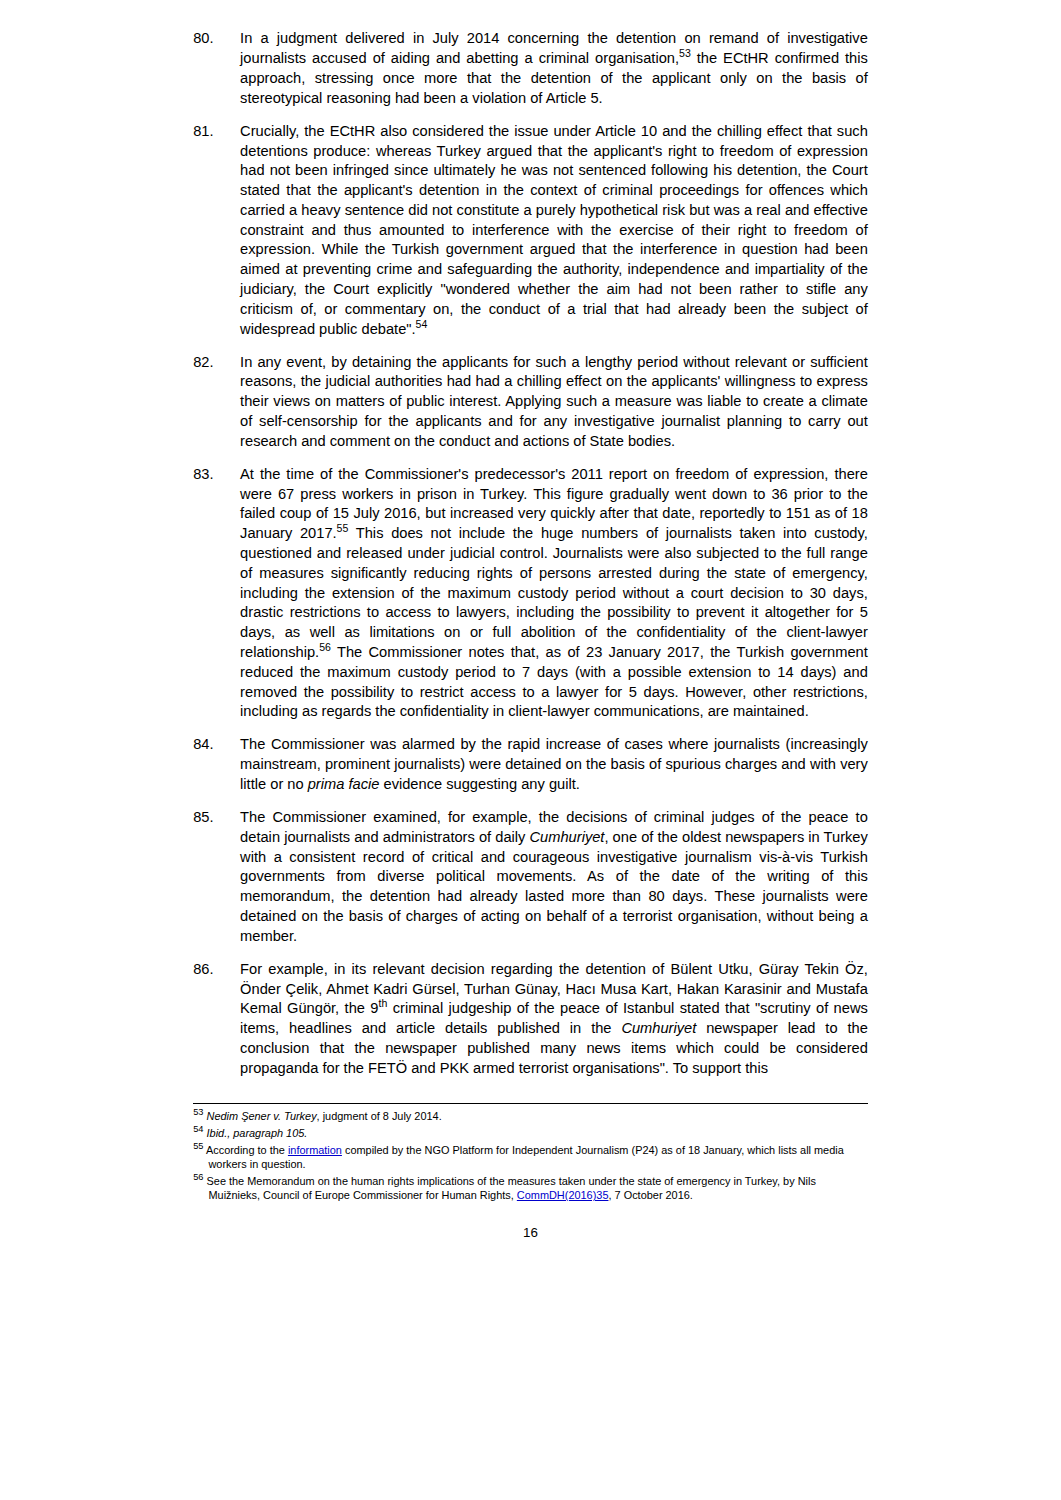In a judgment delivered in July 2014 concerning the detention on remand of investigative journalists accused of aiding and abetting a criminal organisation,53 the ECtHR confirmed this approach, stressing once more that the detention of the applicant only on the basis of stereotypical reasoning had been a violation of Article 5.
Crucially, the ECtHR also considered the issue under Article 10 and the chilling effect that such detentions produce: whereas Turkey argued that the applicant's right to freedom of expression had not been infringed since ultimately he was not sentenced following his detention, the Court stated that the applicant's detention in the context of criminal proceedings for offences which carried a heavy sentence did not constitute a purely hypothetical risk but was a real and effective constraint and thus amounted to interference with the exercise of their right to freedom of expression. While the Turkish government argued that the interference in question had been aimed at preventing crime and safeguarding the authority, independence and impartiality of the judiciary, the Court explicitly "wondered whether the aim had not been rather to stifle any criticism of, or commentary on, the conduct of a trial that had already been the subject of widespread public debate".54
In any event, by detaining the applicants for such a lengthy period without relevant or sufficient reasons, the judicial authorities had had a chilling effect on the applicants' willingness to express their views on matters of public interest. Applying such a measure was liable to create a climate of self-censorship for the applicants and for any investigative journalist planning to carry out research and comment on the conduct and actions of State bodies.
At the time of the Commissioner's predecessor's 2011 report on freedom of expression, there were 67 press workers in prison in Turkey. This figure gradually went down to 36 prior to the failed coup of 15 July 2016, but increased very quickly after that date, reportedly to 151 as of 18 January 2017.55 This does not include the huge numbers of journalists taken into custody, questioned and released under judicial control. Journalists were also subjected to the full range of measures significantly reducing rights of persons arrested during the state of emergency, including the extension of the maximum custody period without a court decision to 30 days, drastic restrictions to access to lawyers, including the possibility to prevent it altogether for 5 days, as well as limitations on or full abolition of the confidentiality of the client-lawyer relationship.56 The Commissioner notes that, as of 23 January 2017, the Turkish government reduced the maximum custody period to 7 days (with a possible extension to 14 days) and removed the possibility to restrict access to a lawyer for 5 days. However, other restrictions, including as regards the confidentiality in client-lawyer communications, are maintained.
The Commissioner was alarmed by the rapid increase of cases where journalists (increasingly mainstream, prominent journalists) were detained on the basis of spurious charges and with very little or no prima facie evidence suggesting any guilt.
The Commissioner examined, for example, the decisions of criminal judges of the peace to detain journalists and administrators of daily Cumhuriyet, one of the oldest newspapers in Turkey with a consistent record of critical and courageous investigative journalism vis-à-vis Turkish governments from diverse political movements. As of the date of the writing of this memorandum, the detention had already lasted more than 80 days. These journalists were detained on the basis of charges of acting on behalf of a terrorist organisation, without being a member.
For example, in its relevant decision regarding the detention of Bülent Utku, Güray Tekin Öz, Önder Çelik, Ahmet Kadri Gürsel, Turhan Günay, Hacı Musa Kart, Hakan Karasinir and Mustafa Kemal Güngör, the 9th criminal judgeship of the peace of Istanbul stated that "scrutiny of news items, headlines and article details published in the Cumhuriyet newspaper lead to the conclusion that the newspaper published many news items which could be considered propaganda for the FETÖ and PKK armed terrorist organisations". To support this
53 Nedim Şener v. Turkey, judgment of 8 July 2014.
54 Ibid., paragraph 105.
55 According to the information compiled by the NGO Platform for Independent Journalism (P24) as of 18 January, which lists all media workers in question.
56 See the Memorandum on the human rights implications of the measures taken under the state of emergency in Turkey, by Nils Muižnieks, Council of Europe Commissioner for Human Rights, CommDH(2016)35, 7 October 2016.
16